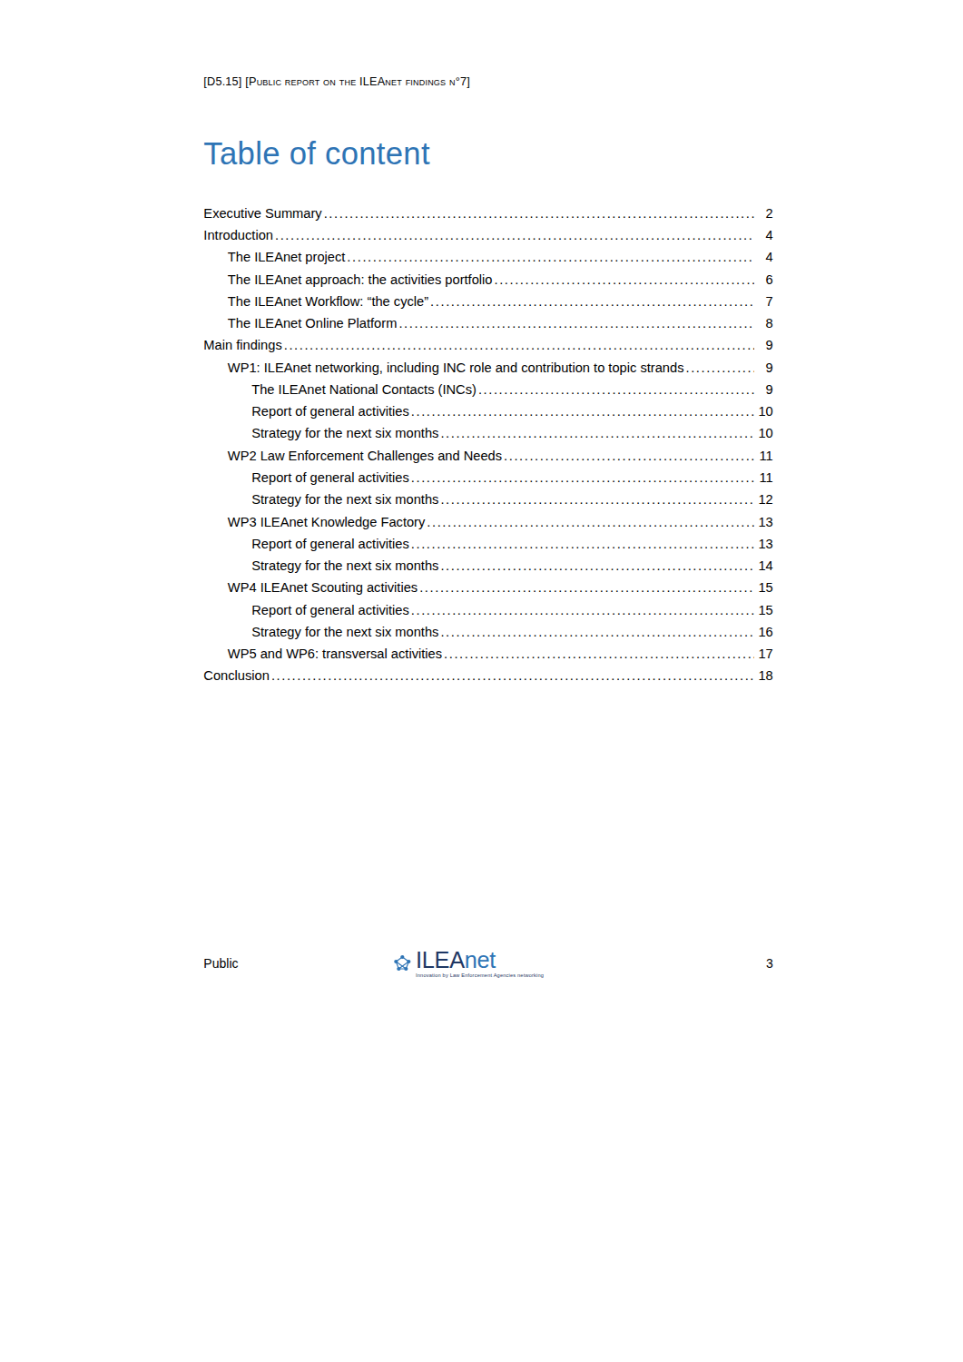[D5.15] [PUBLIC REPORT ON THE ILEANET FINDINGS N°7]
Table of content
Executive Summary........................................................................................................................... 2
Introduction......................................................................................................................................... 4
The ILEAnet project......................................................................................................................... 4
The ILEAnet approach: the activities portfolio................................................................. 6
The ILEAnet Workflow: “the cycle”................................................................................. 7
The ILEAnet Online Platform......................................................................................... 8
Main findings....................................................................................................................................... 9
WP1: ILEAnet networking, including INC role and contribution to topic strands.............................. 9
The ILEAnet National Contacts (INCs)......................................................................... 9
Report of general activities..................................................................................... 10
Strategy for the next six months................................................................................. 10
WP2 Law Enforcement Challenges and Needs............................................................................. 11
Report of general activities..................................................................................... 11
Strategy for the next six months................................................................................. 12
WP3 ILEAnet Knowledge Factory..................................................................................... 13
Report of general activities..................................................................................... 13
Strategy for the next six months................................................................................. 14
WP4 ILEAnet Scouting activities....................................................................................... 15
Report of general activities..................................................................................... 15
Strategy for the next six months................................................................................. 16
WP5 and WP6: transversal activities............................................................................... 17
Conclusion........................................................................................................................... 18
Public
ILEA net
Innovation by Law Enforcement Agencies networking
3